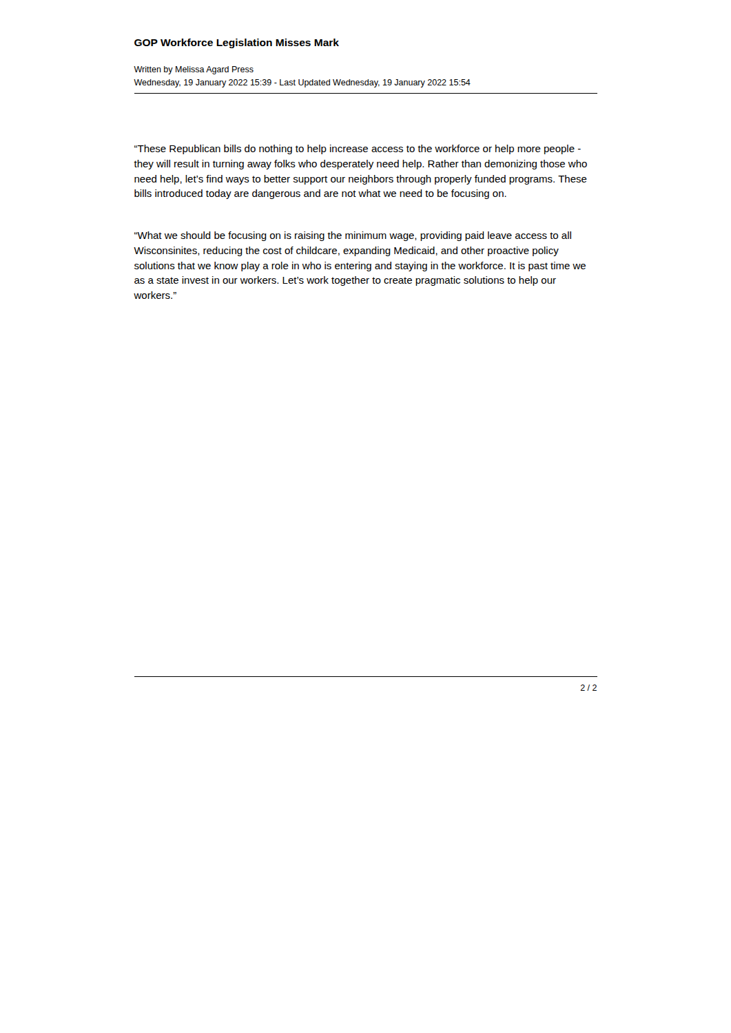GOP Workforce Legislation Misses Mark
Written by Melissa Agard Press Wednesday, 19 January 2022 15:39 - Last Updated Wednesday, 19 January 2022 15:54
“These Republican bills do nothing to help increase access to the workforce or help more people - they will result in turning away folks who desperately need help. Rather than demonizing those who need help, let’s find ways to better support our neighbors through properly funded programs. These bills introduced today are dangerous and are not what we need to be focusing on.
“What we should be focusing on is raising the minimum wage, providing paid leave access to all Wisconsinites, reducing the cost of childcare, expanding Medicaid, and other proactive policy solutions that we know play a role in who is entering and staying in the workforce. It is past time we as a state invest in our workers. Let’s work together to create pragmatic solutions to help our workers.”
2 / 2